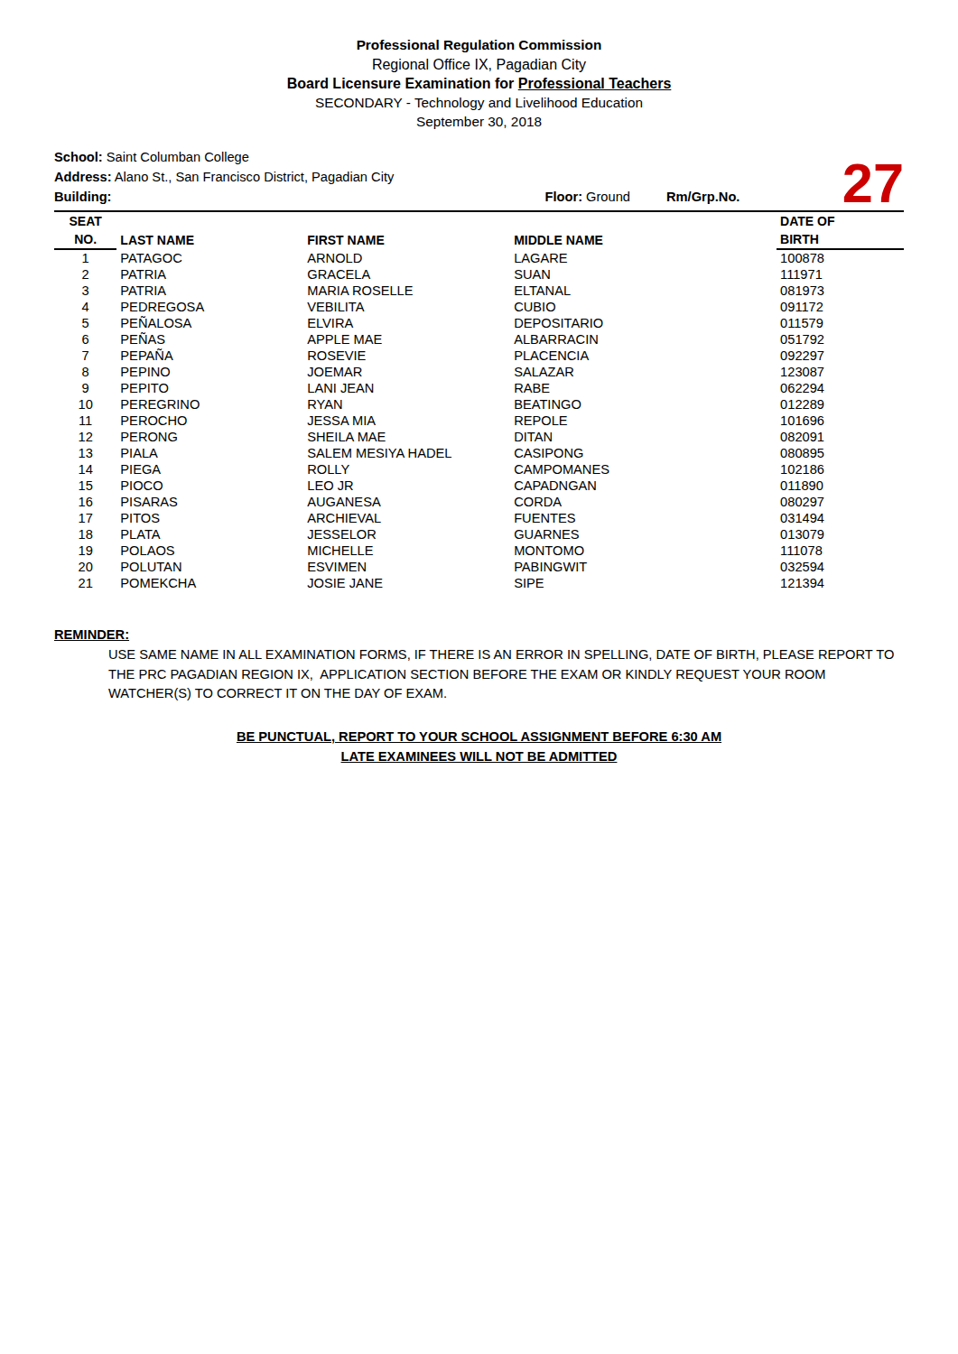Professional Regulation Commission
Regional Office IX, Pagadian City
Board Licensure Examination for Professional Teachers
SECONDARY - Technology and Livelihood Education
September 30, 2018
27
School: Saint Columban College
Address: Alano St., San Francisco District, Pagadian City
Building: Floor: Ground Rm/Grp.No.
| SEAT | LAST NAME | FIRST NAME | MIDDLE NAME | DATE OF |
| --- | --- | --- | --- | --- |
| NO. | BIRTH |
| 1 | PATAGOC | ARNOLD | LAGARE | 100878 |
| 2 | PATRIA | GRACELA | SUAN | 111971 |
| 3 | PATRIA | MARIA ROSELLE | ELTANAL | 081973 |
| 4 | PEDREGOSA | VEBILITA | CUBIO | 091172 |
| 5 | PEÑALOSA | ELVIRA | DEPOSITARIO | 011579 |
| 6 | PEÑAS | APPLE MAE | ALBARRACIN | 051792 |
| 7 | PEPAÑA | ROSEVIE | PLACENCIA | 092297 |
| 8 | PEPINO | JOEMAR | SALAZAR | 123087 |
| 9 | PEPITO | LANI JEAN | RABE | 062294 |
| 10 | PEREGRINO | RYAN | BEATINGO | 012289 |
| 11 | PEROCHO | JESSA MIA | REPOLE | 101696 |
| 12 | PERONG | SHEILA MAE | DITAN | 082091 |
| 13 | PIALA | SALEM MESIYA HADEL | CASIPONG | 080895 |
| 14 | PIEGA | ROLLY | CAMPOMANES | 102186 |
| 15 | PIOCO | LEO JR | CAPADNGAN | 011890 |
| 16 | PISARAS | AUGANESA | CORDA | 080297 |
| 17 | PITOS | ARCHIEVAL | FUENTES | 031494 |
| 18 | PLATA | JESSELOR | GUARNES | 013079 |
| 19 | POLAOS | MICHELLE | MONTOMO | 111078 |
| 20 | POLUTAN | ESVIMEN | PABINGWIT | 032594 |
| 21 | POMEKCHA | JOSIE JANE | SIPE | 121394 |
REMINDER:
USE SAME NAME IN ALL EXAMINATION FORMS, IF THERE IS AN ERROR IN SPELLING, DATE OF BIRTH, PLEASE REPORT TO THE PRC PAGADIAN REGION IX, APPLICATION SECTION BEFORE THE EXAM OR KINDLY REQUEST YOUR ROOM WATCHER(S) TO CORRECT IT ON THE DAY OF EXAM.
BE PUNCTUAL, REPORT TO YOUR SCHOOL ASSIGNMENT BEFORE 6:30 AM
LATE EXAMINEES WILL NOT BE ADMITTED